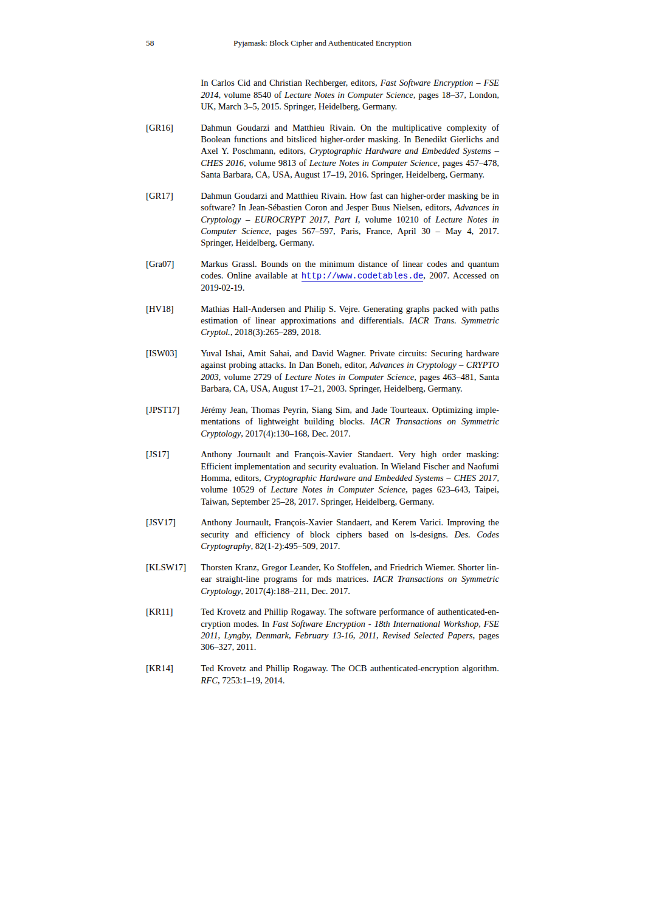58 Pyjamask: Block Cipher and Authenticated Encryption
In Carlos Cid and Christian Rechberger, editors, Fast Software Encryption – FSE 2014, volume 8540 of Lecture Notes in Computer Science, pages 18–37, London, UK, March 3–5, 2015. Springer, Heidelberg, Germany.
[GR16] Dahmun Goudarzi and Matthieu Rivain. On the multiplicative complexity of Boolean functions and bitsliced higher-order masking. In Benedikt Gierlichs and Axel Y. Poschmann, editors, Cryptographic Hardware and Embedded Systems – CHES 2016, volume 9813 of Lecture Notes in Computer Science, pages 457–478, Santa Barbara, CA, USA, August 17–19, 2016. Springer, Heidelberg, Germany.
[GR17] Dahmun Goudarzi and Matthieu Rivain. How fast can higher-order masking be in software? In Jean-Sébastien Coron and Jesper Buus Nielsen, editors, Advances in Cryptology – EUROCRYPT 2017, Part I, volume 10210 of Lecture Notes in Computer Science, pages 567–597, Paris, France, April 30 – May 4, 2017. Springer, Heidelberg, Germany.
[Gra07] Markus Grassl. Bounds on the minimum distance of linear codes and quantum codes. Online available at http://www.codetables.de, 2007. Accessed on 2019-02-19.
[HV18] Mathias Hall-Andersen and Philip S. Vejre. Generating graphs packed with paths estimation of linear approximations and differentials. IACR Trans. Symmetric Cryptol., 2018(3):265–289, 2018.
[ISW03] Yuval Ishai, Amit Sahai, and David Wagner. Private circuits: Securing hardware against probing attacks. In Dan Boneh, editor, Advances in Cryptology – CRYPTO 2003, volume 2729 of Lecture Notes in Computer Science, pages 463–481, Santa Barbara, CA, USA, August 17–21, 2003. Springer, Heidelberg, Germany.
[JPST17] Jérémy Jean, Thomas Peyrin, Siang Sim, and Jade Tourteaux. Optimizing implementations of lightweight building blocks. IACR Transactions on Symmetric Cryptology, 2017(4):130–168, Dec. 2017.
[JS17] Anthony Journault and François-Xavier Standaert. Very high order masking: Efficient implementation and security evaluation. In Wieland Fischer and Naofumi Homma, editors, Cryptographic Hardware and Embedded Systems – CHES 2017, volume 10529 of Lecture Notes in Computer Science, pages 623–643, Taipei, Taiwan, September 25–28, 2017. Springer, Heidelberg, Germany.
[JSV17] Anthony Journault, François-Xavier Standaert, and Kerem Varici. Improving the security and efficiency of block ciphers based on ls-designs. Des. Codes Cryptography, 82(1-2):495–509, 2017.
[KLSW17] Thorsten Kranz, Gregor Leander, Ko Stoffelen, and Friedrich Wiemer. Shorter linear straight-line programs for mds matrices. IACR Transactions on Symmetric Cryptology, 2017(4):188–211, Dec. 2017.
[KR11] Ted Krovetz and Phillip Rogaway. The software performance of authenticated-encryption modes. In Fast Software Encryption - 18th International Workshop, FSE 2011, Lyngby, Denmark, February 13-16, 2011, Revised Selected Papers, pages 306–327, 2011.
[KR14] Ted Krovetz and Phillip Rogaway. The OCB authenticated-encryption algorithm. RFC, 7253:1–19, 2014.